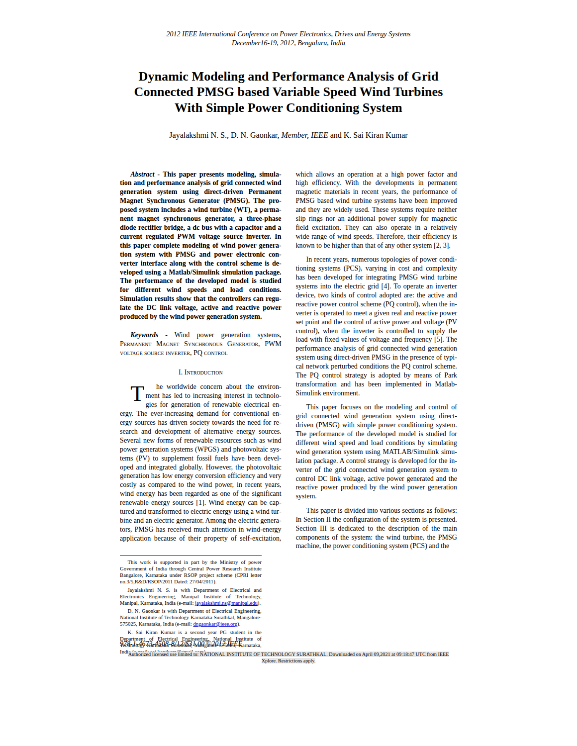2012 IEEE International Conference on Power Electronics, Drives and Energy Systems
December16-19, 2012, Bengaluru, India
Dynamic Modeling and Performance Analysis of Grid Connected PMSG based Variable Speed Wind Turbines With Simple Power Conditioning System
Jayalakshmi N. S., D. N. Gaonkar, Member, IEEE and K. Sai Kiran Kumar
Abstract - This paper presents modeling, simulation and performance analysis of grid connected wind generation system using direct-driven Permanent Magnet Synchronous Generator (PMSG). The proposed system includes a wind turbine (WT), a permanent magnet synchronous generator, a three-phase diode rectifier bridge, a dc bus with a capacitor and a current regulated PWM voltage source inverter. In this paper complete modeling of wind power generation system with PMSG and power electronic converter interface along with the control scheme is developed using a Matlab/Simulink simulation package. The performance of the developed model is studied for different wind speeds and load conditions. Simulation results show that the controllers can regulate the DC link voltage, active and reactive power produced by the wind power generation system.
Keywords - Wind power generation systems, Permanent Magnet Synchronous Generator, PWM voltage source inverter, PQ control
I. Introduction
The worldwide concern about the environment has led to increasing interest in technologies for generation of renewable electrical energy. The ever-increasing demand for conventional energy sources has driven society towards the need for research and development of alternative energy sources. Several new forms of renewable resources such as wind power generation systems (WPGS) and photovoltaic systems (PV) to supplement fossil fuels have been developed and integrated globally. However, the photovoltaic generation has low energy conversion efficiency and very costly as compared to the wind power, in recent years, wind energy has been regarded as one of the significant renewable energy sources [1]. Wind energy can be captured and transformed to electric energy using a wind turbine and an electric generator. Among the electric generators, PMSG has received much attention in wind-energy application because of their property of self-excitation, which allows an operation at a high power factor and high efficiency. With the developments in permanent magnetic materials in recent years, the performance of PMSG based wind turbine systems have been improved and they are widely used. These systems require neither slip rings nor an additional power supply for magnetic field excitation. They can also operate in a relatively wide range of wind speeds. Therefore, their efficiency is known to be higher than that of any other system [2, 3].
In recent years, numerous topologies of power conditioning systems (PCS), varying in cost and complexity has been developed for integrating PMSG wind turbine systems into the electric grid [4]. To operate an inverter device, two kinds of control adopted are: the active and reactive power control scheme (PQ control), when the inverter is operated to meet a given real and reactive power set point and the control of active power and voltage (PV control), when the inverter is controlled to supply the load with fixed values of voltage and frequency [5]. The performance analysis of grid connected wind generation system using direct-driven PMSG in the presence of typical network perturbed conditions the PQ control scheme. The PQ control strategy is adopted by means of Park transformation and has been implemented in Matlab-Simulink environment.
This paper focuses on the modeling and control of grid connected wind generation system using direct-driven (PMSG) with simple power conditioning system. The performance of the developed model is studied for different wind speed and load conditions by simulating wind generation system using MATLAB/Simulink simulation package. A control strategy is developed for the inverter of the grid connected wind generation system to control DC link voltage, active power generated and the reactive power produced by the wind power generation system.
This paper is divided into various sections as follows: In Section II the configuration of the system is presented. Section III is dedicated to the description of the main components of the system: the wind turbine, the PMSG machine, the power conditioning system (PCS) and the
This work is supported in part by the Ministry of power Government of India through Central Power Research Institute Bangalore, Karnataka under RSOP project scheme (CPRI letter no.3/5,R&D/RSOP/2011 Dated: 27/04/2011).
Jayalakshmi N. S. is with Department of Electrical and Electronics Engineering, Manipal Institute of Technology, Manipal, Karnataka, India (e-mail: jayalakshmi.ns@manipal.edu).
D. N. Gaonkar is with Department of Electrical Engineering, National Institute of Technology Karnataka Surathkal, Mangalore-575025, Karnataka, India (e-mail: dngaonkar@ieee.org).
K. Sai Kiran Kumar is a second year PG student in the Department of Electrical Engineering, National Institute of Technology Karnataka Surathkal, Mangalore-575025, Karnataka, India (e-mail: sai.konthum@gmail.com)
978-1-4673-4508-8/12/$31.00 ©2012 IEEE
Authorized licensed use limited to: NATIONAL INSTITUTE OF TECHNOLOGY SURATHKAL. Downloaded on April 09,2021 at 09:18:47 UTC from IEEE Xplore. Restrictions apply.